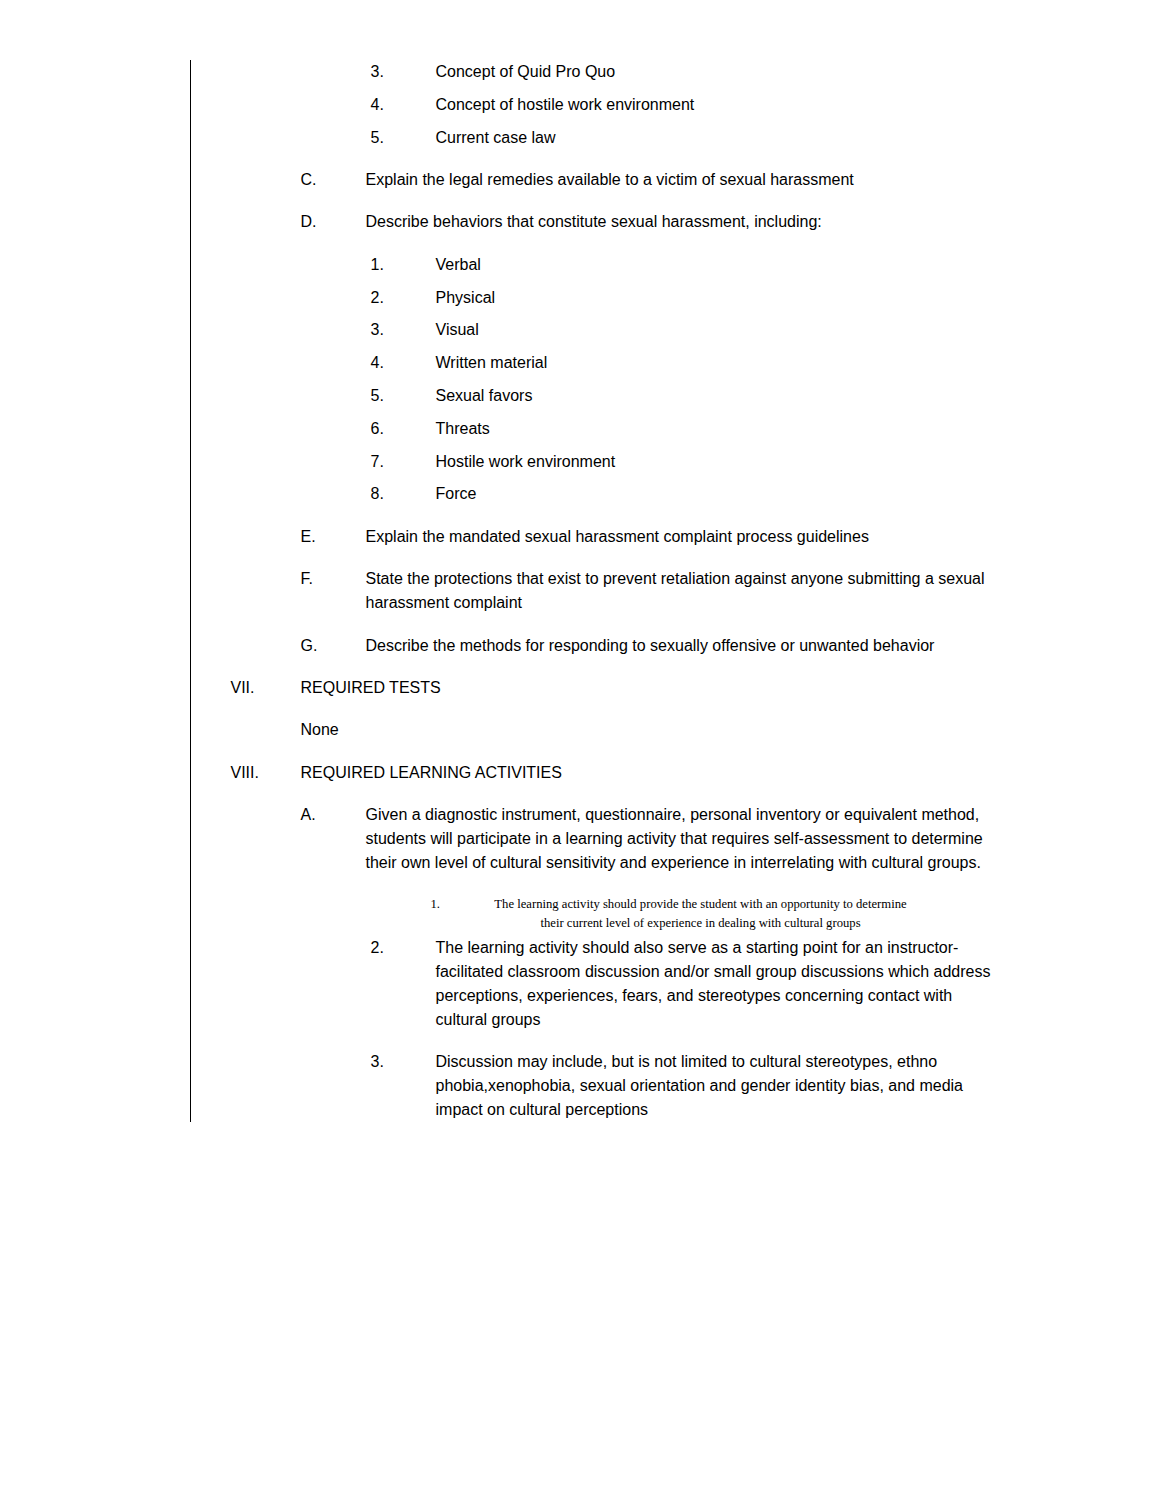3. Concept of Quid Pro Quo
4. Concept of hostile work environment
5. Current case law
C. Explain the legal remedies available to a victim of sexual harassment
D. Describe behaviors that constitute sexual harassment, including:
1. Verbal
2. Physical
3. Visual
4. Written material
5. Sexual favors
6. Threats
7. Hostile work environment
8. Force
E. Explain the mandated sexual harassment complaint process guidelines
F. State the protections that exist to prevent retaliation against anyone submitting a sexual harassment complaint
G. Describe the methods for responding to sexually offensive or unwanted behavior
VII. REQUIRED TESTS
None
VIII. REQUIRED LEARNING ACTIVITIES
A. Given a diagnostic instrument, questionnaire, personal inventory or equivalent method, students will participate in a learning activity that requires self-assessment to determine their own level of cultural sensitivity and experience in interrelating with cultural groups.
1. The learning activity should provide the student with an opportunity to determine their current level of experience in dealing with cultural groups
2. The learning activity should also serve as a starting point for an instructor-facilitated classroom discussion and/or small group discussions which address perceptions, experiences, fears, and stereotypes concerning contact with cultural groups
3. Discussion may include, but is not limited to cultural stereotypes, ethno phobia,xenophobia, sexual orientation and gender identity bias, and media impact on cultural perceptions